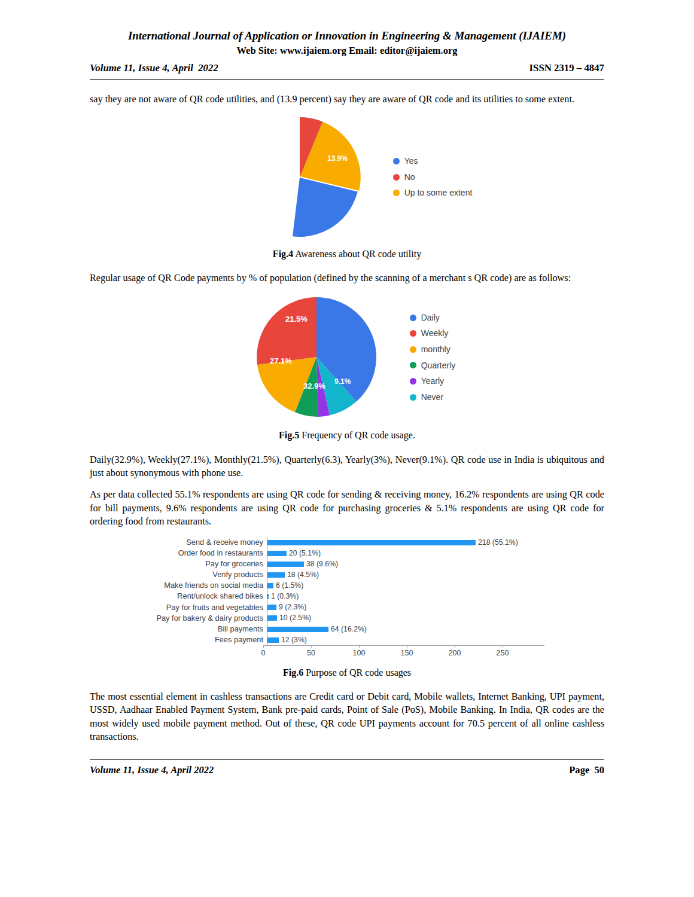International Journal of Application or Innovation in Engineering & Management (IJAIEM)
Web Site: www.ijaiem.org Email: editor@ijaiem.org
Volume 11, Issue 4, April 2022 ISSN 2319 – 4847
say they are not aware of QR code utilities, and (13.9 percent) say they are aware of QR code and its utilities to some extent.
79.3% 13.9%
Yes
No
Up to some extent
Fig.4 Awareness about QR code utility
Regular usage of QR Code payments by % of population (defined by the scanning of a merchant s QR code) are as follows:
32.9% 27.1% 21.5% 9.1%
Daily
Weekly
monthly
Quarterly
Yearly
Never
Fig.5 Frequency of QR code usage.
Daily(32.9%), Weekly(27.1%), Monthly(21.5%), Quarterly(6.3), Yearly(3%), Never(9.1%). QR code use in India is ubiquitous and just about synonymous with phone use.
As per data collected 55.1% respondents are using QR code for sending & receiving money, 16.2% respondents are using QR code for bill payments, 9.6% respondents are using QR code for purchasing groceries & 5.1% respondents are using QR code for ordering food from restaurants.
| Send & receive money | 218 (55.1%) |
| Order food in restaurants | 20 (5.1%) |
| Pay for groceries | 38 (9.6%) |
| Verify products | 18 (4.5%) |
| Make friends on social media | 6 (1.5%) |
| Rent/unlock shared bikes | 1 (0.3%) |
| Pay for fruits and vegetables | 9 (2.3%) |
| Pay for bakery & dairy products | 10 (2.5%) |
| Bill payments | 64 (16.2%) |
| Fees payment | 12 (3%) |
0 50 100 150 200 250
Fig.6 Purpose of QR code usages
The most essential element in cashless transactions are Credit card or Debit card, Mobile wallets, Internet Banking, UPI payment, USSD, Aadhaar Enabled Payment System, Bank pre-paid cards, Point of Sale (PoS), Mobile Banking. In India, QR codes are the most widely used mobile payment method. Out of these, QR code UPI payments account for 70.5 percent of all online cashless transactions.
Volume 11, Issue 4, April 2022 Page 50